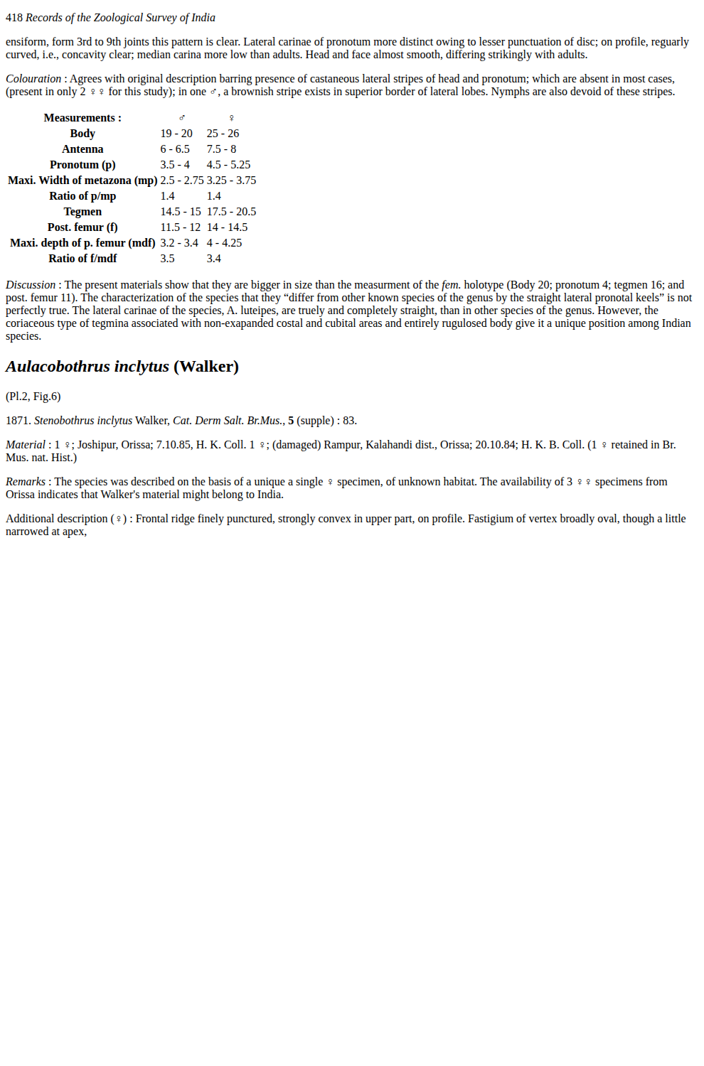418 Records of the Zoological Survey of India
ensiform, form 3rd to 9th joints this pattern is clear. Lateral carinae of pronotum more distinct owing to lesser punctuation of disc; on profile, reguarly curved, i.e., concavity clear; median carina more low than adults. Head and face almost smooth, differing strikingly with adults.
Colouration : Agrees with original description barring presence of castaneous lateral stripes of head and pronotum; which are absent in most cases, (present in only 2 ♀♀ for this study); in one ♂, a brownish stripe exists in superior border of lateral lobes. Nymphs are also devoid of these stripes.
| Measurements : | ♂ | ♀ |
| --- | --- | --- |
| Body | 19 - 20 | 25 - 26 |
| Antenna | 6 - 6.5 | 7.5 - 8 |
| Pronotum (p) | 3.5 - 4 | 4.5 - 5.25 |
| Maxi. Width of metazona (mp) | 2.5 - 2.75 | 3.25 - 3.75 |
| Ratio of p/mp | 1.4 | 1.4 |
| Tegmen | 14.5 - 15 | 17.5 - 20.5 |
| Post. femur (f) | 11.5 - 12 | 14 - 14.5 |
| Maxi. depth of p. femur (mdf) | 3.2 - 3.4 | 4 - 4.25 |
| Ratio of f/mdf | 3.5 | 3.4 |
Discussion : The present materials show that they are bigger in size than the measurment of the fem. holotype (Body 20; pronotum 4; tegmen 16; and post. femur 11). The characterization of the species that they “differ from other known species of the genus by the straight lateral pronotal keels” is not perfectly true. The lateral carinae of the species, A. luteipes, are truely and completely straight, than in other species of the genus. However, the coriaceous type of tegmina associated with non-exapanded costal and cubital areas and entirely rugulosed body give it a unique position among Indian species.
Aulacobothrus inclytus (Walker)
(Pl.2, Fig.6)
1871. Stenobothrus inclytus Walker, Cat. Derm Salt. Br.Mus., 5 (supple) : 83.
Material : 1 ♀; Joshipur, Orissa; 7.10.85, H. K. Coll. 1 ♀; (damaged) Rampur, Kalahandi dist., Orissa; 20.10.84; H. K. B. Coll. (1 ♀ retained in Br. Mus. nat. Hist.)
Remarks : The species was described on the basis of a unique a single ♀ specimen, of unknown habitat. The availability of 3 ♀♀ specimens from Orissa indicates that Walker's material might belong to India.
Additional description (♀) : Frontal ridge finely punctured, strongly convex in upper part, on profile. Fastigium of vertex broadly oval, though a little narrowed at apex,